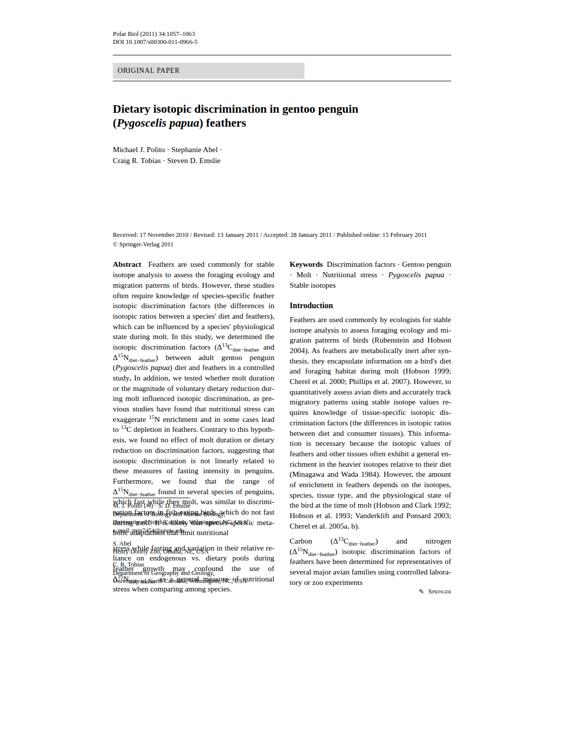Polar Biol (2011) 34:1057–1063
DOI 10.1007/s00300-011-0966-5
ORIGINAL PAPER
Dietary isotopic discrimination in gentoo penguin
(Pygoscelis papua) feathers
Michael J. Polito · Stephanie Abel ·
Craig R. Tobias · Steven D. Emslie
Received: 17 November 2010 / Revised: 13 January 2011 / Accepted: 28 January 2011 / Published online: 15 February 2011
© Springer-Verlag 2011
Abstract Feathers are used commonly for stable isotope analysis to assess the foraging ecology and migration patterns of birds. However, these studies often require knowledge of species-specific feather isotopic discrimination factors (the differences in isotopic ratios between a species' diet and feathers), which can be influenced by a species' physiological state during molt. In this study, we determined the isotopic discrimination factors (Δ13Cdiet−feather and Δ15Ndiet−feather) between adult gentoo penguin (Pygoscelis papua) diet and feathers in a controlled study. In addition, we tested whether molt duration or the magnitude of voluntary dietary reduction during molt influenced isotopic discrimination, as previous studies have found that nutritional stress can exaggerate 15N enrichment and in some cases lead to 13C depletion in feathers. Contrary to this hypothesis, we found no effect of molt duration or dietary reduction on discrimination factors, suggesting that isotopic discrimination is not linearly related to these measures of fasting intensity in penguins. Furthermore, we found that the range of Δ15Ndiet−feather found in several species of penguins, which fast while they molt, was similar to discrimination factors in fish-eating birds, which do not fast during molt. It is likely that species-specific metabolic adaptations that limit nutritional
stress while fasting and variation in their relative reliance on endogenous vs. dietary pools during feather growth may confound the use of Δ15Ndiet−feather as a general measure of nutritional stress when comparing among species.
Keywords Discrimination factors · Gentoo penguin · Molt · Nutritional stress · Pygoscelis papua · Stable isotopes
Introduction
Feathers are used commonly by ecologists for stable isotope analysis to assess foraging ecology and migration patterns of birds (Rubenstein and Hobson 2004). As feathers are metabolically inert after synthesis, they encapsulate information on a bird's diet and foraging habitat during molt (Hobson 1999; Cherel et al. 2000; Phillips et al. 2007). However, to quantitatively assess avian diets and accurately track migratory patterns using stable isotope values requires knowledge of tissue-specific isotopic discrimination factors (the differences in isotopic ratios between diet and consumer tissues). This information is necessary because the isotopic values of feathers and other tissues often exhibit a general enrichment in the heavier isotopes relative to their diet (Minagawa and Wada 1984). However, the amount of enrichment in feathers depends on the isotopes, species, tissue type, and the physiological state of the bird at the time of molt (Hobson and Clark 1992; Hobson et al. 1993; Vanderklift and Ponsard 2003; Cherel et al. 2005a, b).
Carbon (Δ13Cdiet−feather) and nitrogen (Δ15Ndiet−feather) isotopic discrimination factors of feathers have been determined for representatives of several major avian families using controlled laboratory or zoo experiments
M. J. Polito (✉) · S. D. Emslie
Department of Biology and Marine Biology,
University of North Carolina, Wilmington, NC, USA
e-mail: mjp7454@uncw.edu
S. Abel
Henry Doorly Zoo, Omaha, NE, USA
C. R. Tobias
Department of Geography and Geology,
University of North Carolina, Wilmington, NC, USA
✎ Springer